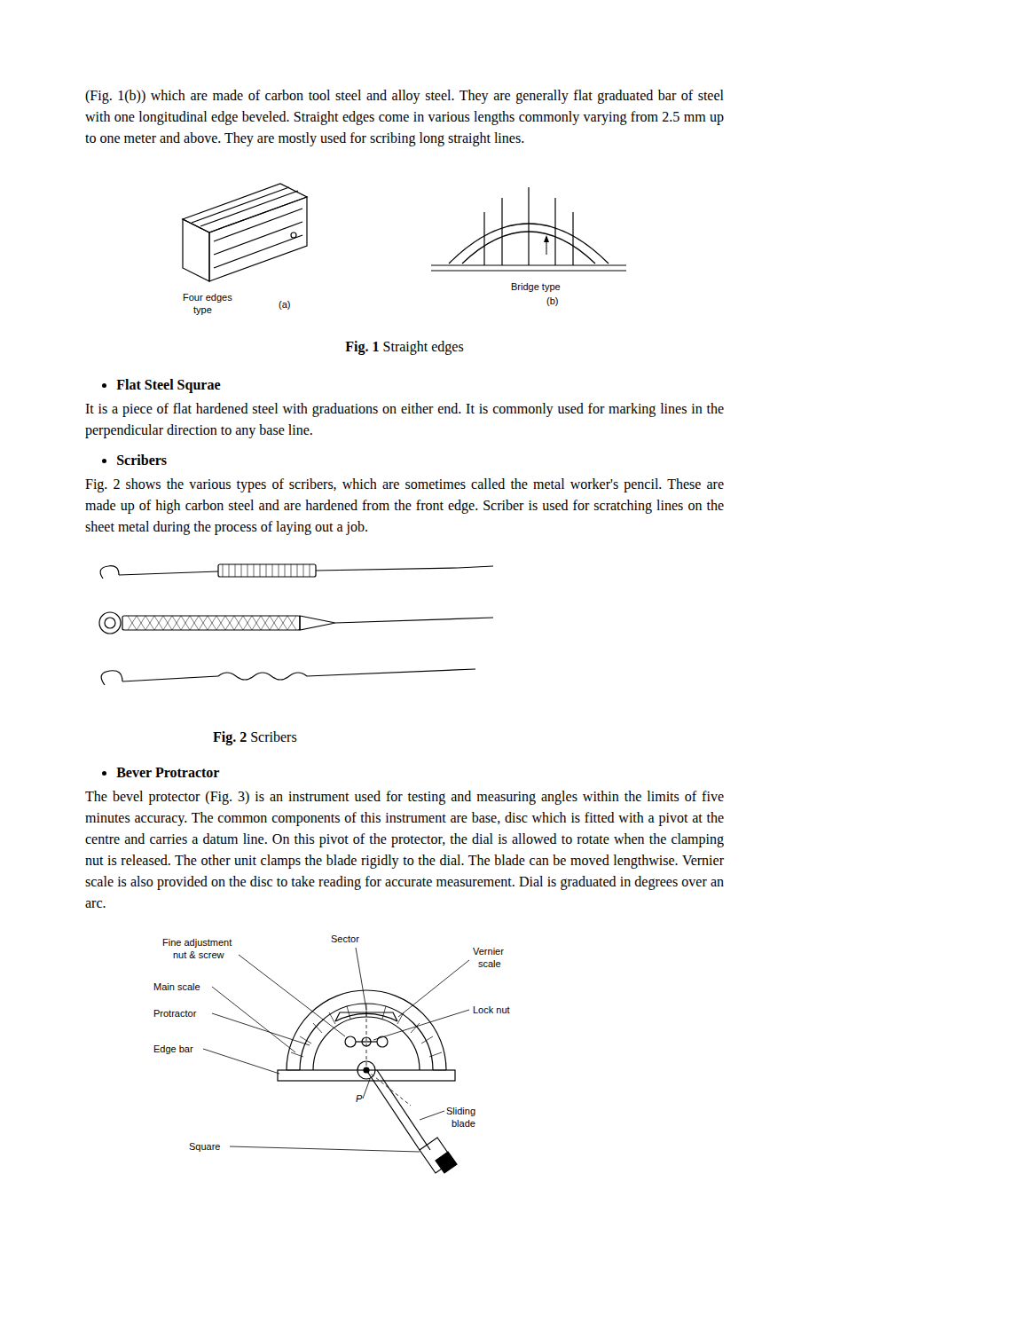(Fig. 1(b)) which are made of carbon tool steel and alloy steel. They are generally flat graduated bar of steel with one longitudinal edge beveled. Straight edges come in various lengths commonly varying from 2.5 mm up to one meter and above. They are mostly used for scribing long straight lines.
Four edges type (a) Bridge type (b)
Fig. 1 Straight edges
Flat Steel Squrae
It is a piece of flat hardened steel with graduations on either end. It is commonly used for marking lines in the perpendicular direction to any base line.
Scribers
Fig. 2 shows the various types of scribers, which are sometimes called the metal worker's pencil. These are made up of high carbon steel and are hardened from the front edge. Scriber is used for scratching lines on the sheet metal during the process of laying out a job.
Fig. 2 Scribers
Bever Protractor
The bevel protector (Fig. 3) is an instrument used for testing and measuring angles within the limits of five minutes accuracy. The common components of this instrument are base, disc which is fitted with a pivot at the centre and carries a datum line. On this pivot of the protector, the dial is allowed to rotate when the clamping nut is released. The other unit clamps the blade rigidly to the dial. The blade can be moved lengthwise. Vernier scale is also provided on the disc to take reading for accurate measurement. Dial is graduated in degrees over an arc.
Fine adjustment nut & screw Sector Vernier scale Main scale Protractor Lock nut Edge bar Sliding blade Square P